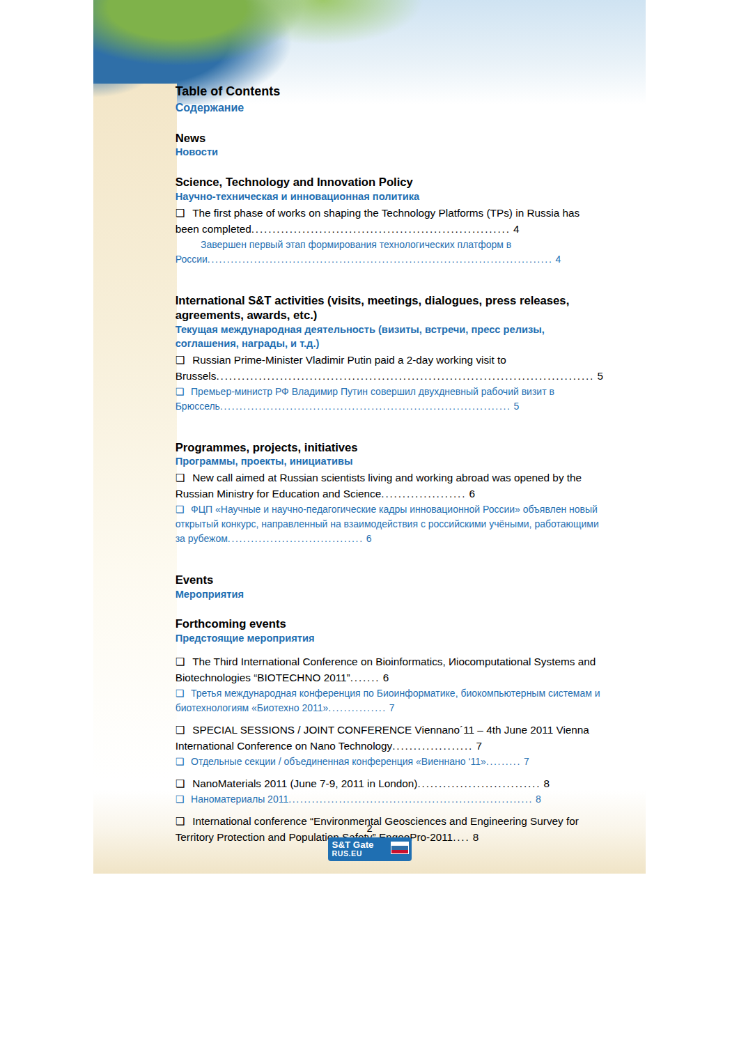Table of Contents
Содержание
News
Новости
Science, Technology and Innovation Policy
Научно-техническая и инновационная политика
❑The first phase of works on shaping the Technology Platforms (TPs) in Russia has been completed............................................................. 4
Завершен первый этап формирования технологических платформ в России......................................................................................... 4
International S&T activities (visits, meetings, dialogues, press releases, agreements, awards, etc.)
Текущая международная деятельность (визиты, встречи, пресс релизы, соглашения, награды, и т.д.)
❑Russian Prime-Minister Vladimir Putin paid a 2-day working visit to Brussels......................................................................................... 5
❑Премьер-министр РФ Владимир Путин совершил двухдневный рабочий визит в Брюссель........................................................................... 5
Programmes, projects, initiatives
Программы, проекты, инициативы
❑New call aimed at Russian scientists living and working abroad was opened by the Russian Ministry for Education and Science.................... 6
❑ФЦП «Научные и научно-педагогические кадры инновационной России» объявлен новый открытый конкурс, направленный на взаимодействия с российскими учёными, работающими за рубежом................................... 6
Events
Мероприятия
Forthcoming events
Предстоящие мероприятия
❑The Third International Conference on Bioinformatics, Иiocomputational Systems and Biotechnologies “BIOTECHNO 2011”....... 6
❑Третья международная конференция по Биоинформатике, биокомпьютерным системам и биотехнологиям «Биотехно 2011»............... 7
❑SPECIAL SESSIONS / JOINT CONFERENCE Viennano´11 – 4th June 2011 Vienna International Conference on Nano Technology................... 7
❑Отдельные секции / объединенная конференция «Виеннано ‘11»......... 7
❑NanoMaterials 2011 (June 7-9, 2011 in London)............................. 8
❑Наноматериалы 2011............................................................... 8
❑International conference “Environmental Geosciences and Engineering Survey for Territory Protection and Population Safety” EngeoPro-2011.... 8
2
S&T Gate RUS.EU